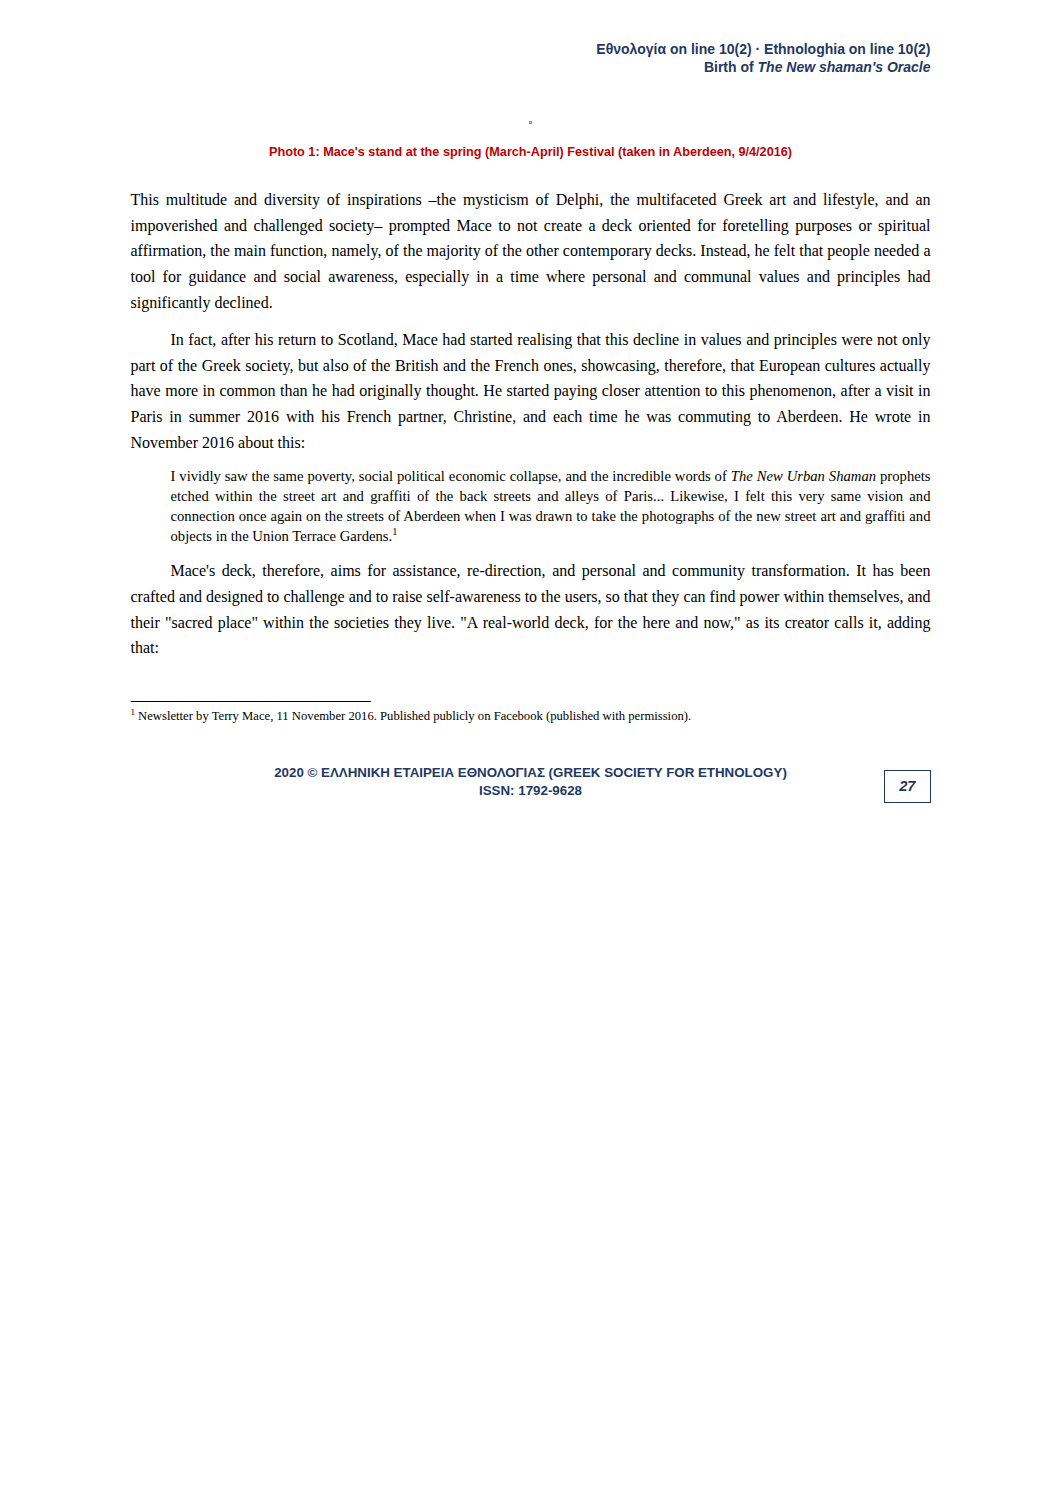Εθνολογία on line 10(2) · Ethnologhia on line 10(2) Birth of The New shaman's Oracle
Photo 1: Mace's stand at the spring (March-April) Festival (taken in Aberdeen, 9/4/2016)
This multitude and diversity of inspirations –the mysticism of Delphi, the multifaceted Greek art and lifestyle, and an impoverished and challenged society– prompted Mace to not create a deck oriented for foretelling purposes or spiritual affirmation, the main function, namely, of the majority of the other contemporary decks. Instead, he felt that people needed a tool for guidance and social awareness, especially in a time where personal and communal values and principles had significantly declined.
In fact, after his return to Scotland, Mace had started realising that this decline in values and principles were not only part of the Greek society, but also of the British and the French ones, showcasing, therefore, that European cultures actually have more in common than he had originally thought. He started paying closer attention to this phenomenon, after a visit in Paris in summer 2016 with his French partner, Christine, and each time he was commuting to Aberdeen. He wrote in November 2016 about this:
I vividly saw the same poverty, social political economic collapse, and the incredible words of The New Urban Shaman prophets etched within the street art and graffiti of the back streets and alleys of Paris... Likewise, I felt this very same vision and connection once again on the streets of Aberdeen when I was drawn to take the photographs of the new street art and graffiti and objects in the Union Terrace Gardens.1
Mace's deck, therefore, aims for assistance, re-direction, and personal and community transformation. It has been crafted and designed to challenge and to raise self-awareness to the users, so that they can find power within themselves, and their "sacred place" within the societies they live. "A real-world deck, for the here and now," as its creator calls it, adding that:
1 Newsletter by Terry Mace, 11 November 2016. Published publicly on Facebook (published with permission).
2020 © ΕΛΛΗΝΙΚΗ ΕΤΑΙΡΕΙΑ ΕΘΝΟΛΟΓΙΑΣ (GREEK SOCIETY FOR ETHNOLOGY)
ISSN: 1792-9628
27